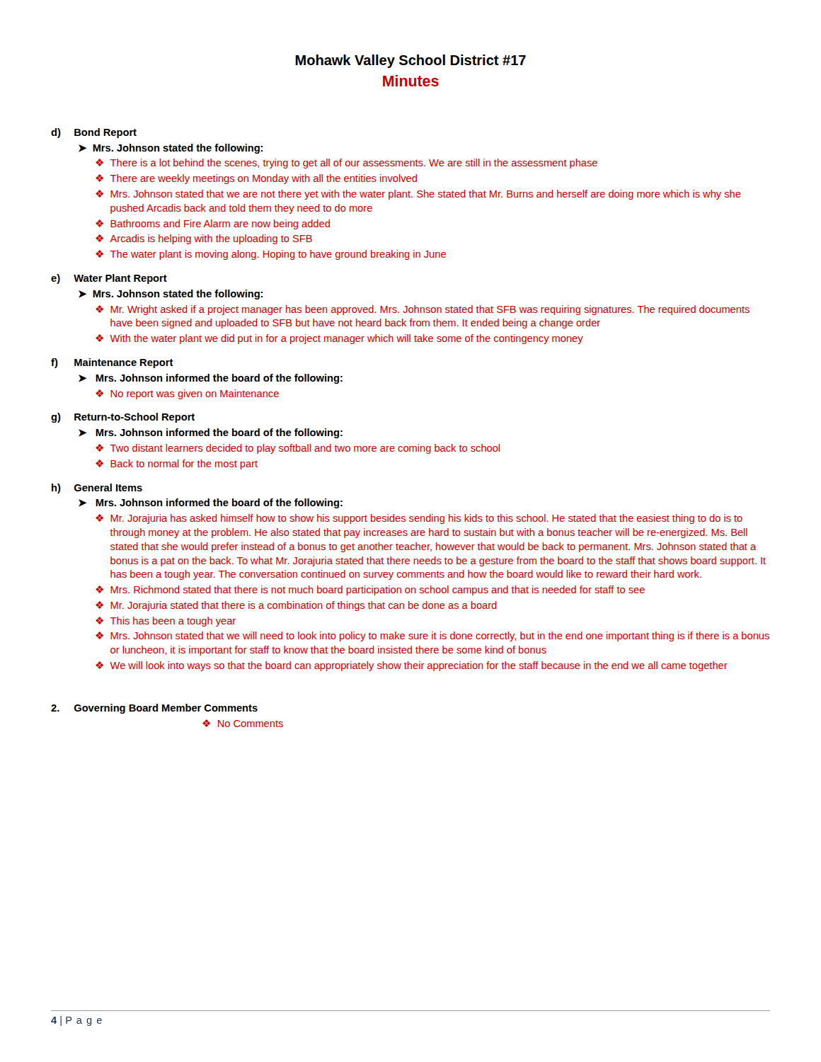Mohawk Valley School District #17 Minutes
d) Bond Report
➤Mrs. Johnson stated the following:
❖There is a lot behind the scenes, trying to get all of our assessments. We are still in the assessment phase
❖There are weekly meetings on Monday with all the entities involved
❖Mrs. Johnson stated that we are not there yet with the water plant. She stated that Mr. Burns and herself are doing more which is why she pushed Arcadis back and told them they need to do more
❖Bathrooms and Fire Alarm are now being added
❖Arcadis is helping with the uploading to SFB
❖The water plant is moving along. Hoping to have ground breaking in June
e) Water Plant Report
➤Mrs. Johnson stated the following:
❖Mr. Wright asked if a project manager has been approved. Mrs. Johnson stated that SFB was requiring signatures. The required documents have been signed and uploaded to SFB but have not heard back from them. It ended being a change order
❖With the water plant we did put in for a project manager which will take some of the contingency money
f) Maintenance Report
➤ Mrs. Johnson informed the board of the following:
❖No report was given on Maintenance
g) Return-to-School Report
➤ Mrs. Johnson informed the board of the following:
❖Two distant learners decided to play softball and two more are coming back to school
❖Back to normal for the most part
h) General Items
➤ Mrs. Johnson informed the board of the following:
❖Mr. Jorajuria has asked himself how to show his support besides sending his kids to this school. He stated that the easiest thing to do is to through money at the problem. He also stated that pay increases are hard to sustain but with a bonus teacher will be re-energized. Ms. Bell stated that she would prefer instead of a bonus to get another teacher, however that would be back to permanent. Mrs. Johnson stated that a bonus is a pat on the back. To what Mr. Jorajuria stated that there needs to be a gesture from the board to the staff that shows board support. It has been a tough year. The conversation continued on survey comments and how the board would like to reward their hard work.
❖Mrs. Richmond stated that there is not much board participation on school campus and that is needed for staff to see
❖Mr. Jorajuria stated that there is a combination of things that can be done as a board
❖This has been a tough year
❖Mrs. Johnson stated that we will need to look into policy to make sure it is done correctly, but in the end one important thing is if there is a bonus or luncheon, it is important for staff to know that the board insisted there be some kind of bonus
❖We will look into ways so that the board can appropriately show their appreciation for the staff because in the end we all came together
2. Governing Board Member Comments
❖No Comments
4 | P a g e